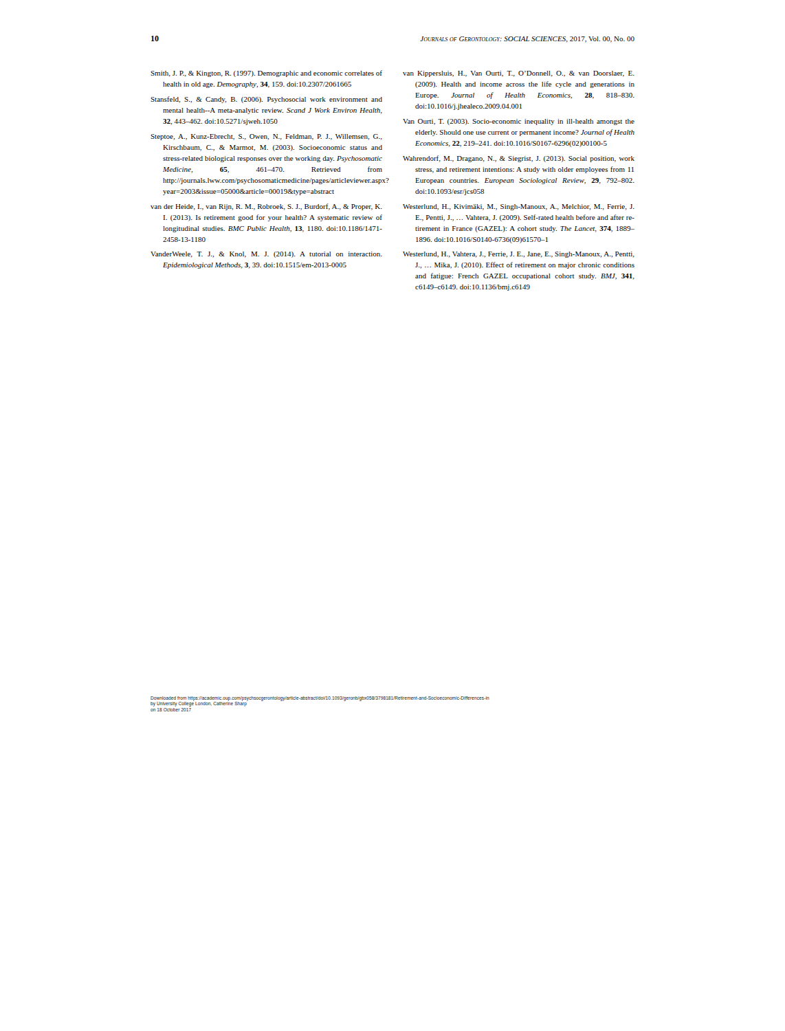10
Journals of Gerontology: SOCIAL SCIENCES, 2017, Vol. 00, No. 00
Smith, J. P., & Kington, R. (1997). Demographic and economic correlates of health in old age. Demography, 34, 159. doi:10.2307/2061665
Stansfeld, S., & Candy, B. (2006). Psychosocial work environment and mental health--A meta-analytic review. Scand J Work Environ Health, 32, 443–462. doi:10.5271/sjweh.1050
Steptoe, A., Kunz-Ebrecht, S., Owen, N., Feldman, P. J., Willemsen, G., Kirschbaum, C., & Marmot, M. (2003). Socioeconomic status and stress-related biological responses over the working day. Psychosomatic Medicine, 65, 461–470. Retrieved from http://journals.lww.com/psychosomaticmedicine/pages/articleviewer.aspx?year=2003&issue=05000&article=00019&type=abstract
van der Heide, I., van Rijn, R. M., Robroek, S. J., Burdorf, A., & Proper, K. I. (2013). Is retirement good for your health? A systematic review of longitudinal studies. BMC Public Health, 13, 1180. doi:10.1186/1471-2458-13-1180
VanderWeele, T. J., & Knol, M. J. (2014). A tutorial on interaction. Epidemiological Methods, 3, 39. doi:10.1515/em-2013-0005
van Kippersluis, H., Van Ourti, T., O’Donnell, O., & van Doorslaer, E. (2009). Health and income across the life cycle and generations in Europe. Journal of Health Economics, 28, 818–830. doi:10.1016/j.jhealeco.2009.04.001
Van Ourti, T. (2003). Socio-economic inequality in ill-health amongst the elderly. Should one use current or permanent income? Journal of Health Economics, 22, 219–241. doi:10.1016/S0167-6296(02)00100-5
Wahrendorf, M., Dragano, N., & Siegrist, J. (2013). Social position, work stress, and retirement intentions: A study with older employees from 11 European countries. European Sociological Review, 29, 792–802. doi:10.1093/esr/jcs058
Westerlund, H., Kivimäki, M., Singh-Manoux, A., Melchior, M., Ferrie, J. E., Pentti, J., … Vahtera, J. (2009). Self-rated health before and after retirement in France (GAZEL): A cohort study. The Lancet, 374, 1889–1896. doi:10.1016/S0140-6736(09)61570–1
Westerlund, H., Vahtera, J., Ferrie, J. E., Jane, E., Singh-Manoux, A., Pentti, J., … Mika, J. (2010). Effect of retirement on major chronic conditions and fatigue: French GAZEL occupational cohort study. BMJ, 341, c6149–c6149. doi:10.1136/bmj.c6149
Downloaded from https://academic.oup.com/psychsocgerontology/article-abstract/doi/10.1093/geronb/gbx058/3798181/Retirement-and-Socioeconomic-Differences-in
by University College London, Catherine Sharp
on 18 October 2017